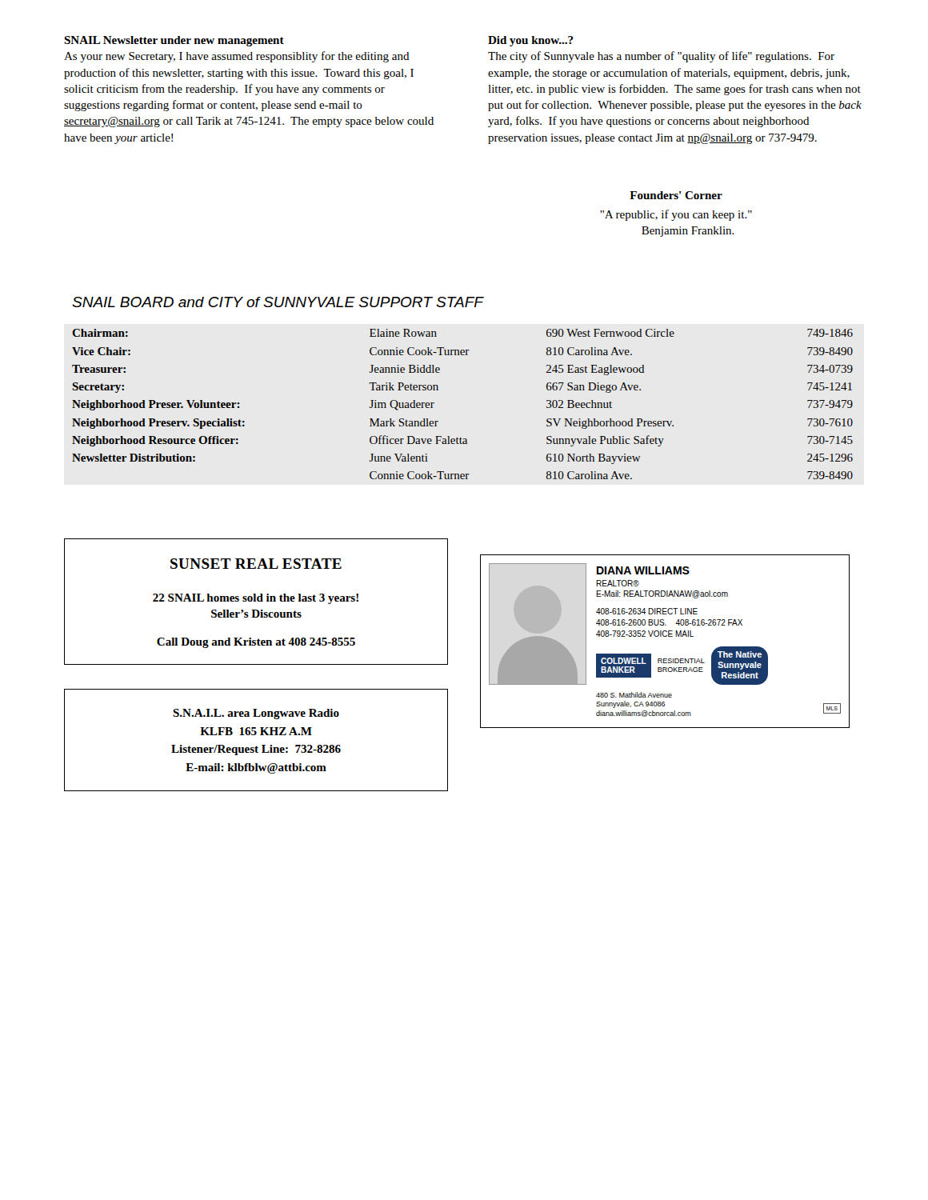SNAIL Newsletter under new management
As your new Secretary, I have assumed responsiblity for the editing and production of this newsletter, starting with this issue. Toward this goal, I solicit criticism from the readership. If you have any comments or suggestions regarding format or content, please send e-mail to secretary@snail.org or call Tarik at 745-1241. The empty space below could have been your article!
Did you know...?
The city of Sunnyvale has a number of "quality of life" regulations. For example, the storage or accumulation of materials, equipment, debris, junk, litter, etc. in public view is forbidden. The same goes for trash cans when not put out for collection. Whenever possible, please put the eyesores in the back yard, folks. If you have questions or concerns about neighborhood preservation issues, please contact Jim at np@snail.org or 737-9479.
Founders' Corner
"A republic, if you can keep it."
Benjamin Franklin.
SNAIL BOARD and CITY of SUNNYVALE SUPPORT STAFF
| Chairman: | Elaine Rowan | 690 West Fernwood Circle | 749-1846 |
| Vice Chair: | Connie Cook-Turner | 810 Carolina Ave. | 739-8490 |
| Treasurer: | Jeannie Biddle | 245 East Eaglewood | 734-0739 |
| Secretary: | Tarik Peterson | 667 San Diego Ave. | 745-1241 |
| Neighborhood Preser. Volunteer: | Jim Quaderer | 302 Beechnut | 737-9479 |
| Neighborhood Preserv. Specialist: | Mark Standler | SV Neighborhood Preserv. | 730-7610 |
| Neighborhood Resource Officer: | Officer Dave Faletta | Sunnyvale Public Safety | 730-7145 |
| Newsletter Distribution: | June Valenti | 610 North Bayview | 245-1296 |
| | Connie Cook-Turner | 810 Carolina Ave. | 739-8490 |
SUNSET REAL ESTATE
22 SNAIL homes sold in the last 3 years!
Seller’s Discounts
Call Doug and Kristen at 408 245-8555
S.N.A.I.L. area Longwave Radio
KLFB 165 KHZ A.M
Listener/Request Line: 732-8286
E-mail: klbfblw@attbi.com
DIANA WILLIAMS
REALTOR®
E-Mail: REALTORDIANAW@aol.com
408-616-2634 DIRECT LINE
408-616-2600 BUS. 408-616-2672 FAX
408-792-3352 VOICE MAIL
COLDWELL BANKER
RESIDENTIAL
BROKERAGE
The Native
Sunnyvale
Resident
480 S. Mathilda Avenue
Sunnyvale, CA 94086MLS
diana.williams@cbnorcal.com